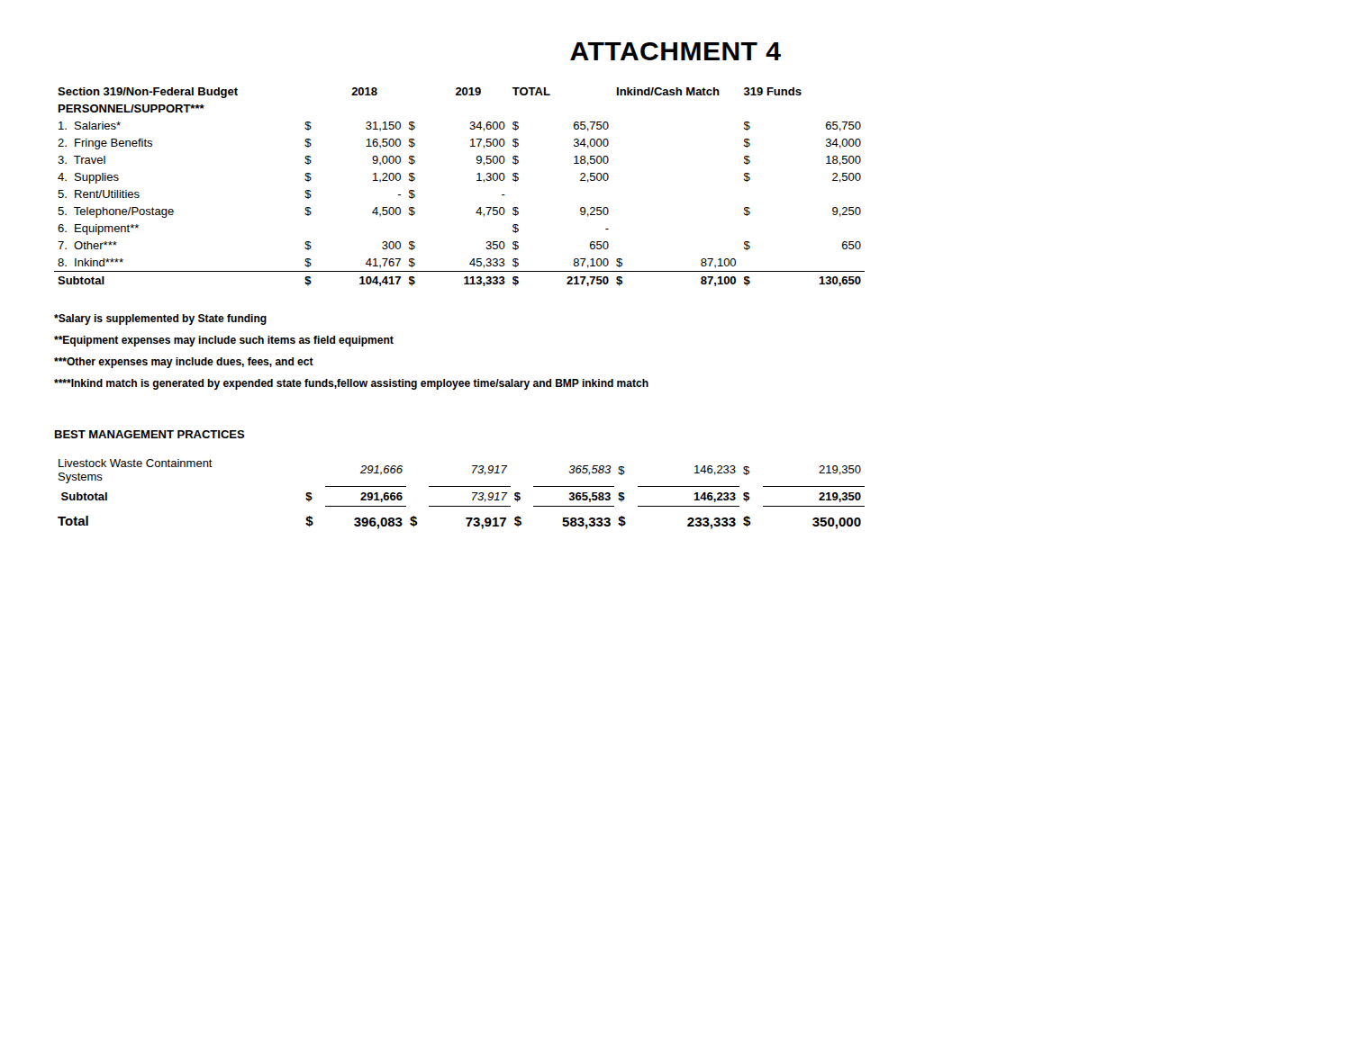ATTACHMENT 4
| Section 319/Non-Federal Budget | | 2018 | | 2019 | TOTAL | Inkind/Cash Match | 319 Funds |
| PERSONNEL/SUPPORT*** | |
| 1. Salaries* | $ | 31,150 | $ | 34,600 | $ | 65,750 | | | $ | 65,750 |
| 2. Fringe Benefits | $ | 16,500 | $ | 17,500 | $ | 34,000 | | | $ | 34,000 |
| 3. Travel | $ | 9,000 | $ | 9,500 | $ | 18,500 | | | $ | 18,500 |
| 4. Supplies | $ | 1,200 | $ | 1,300 | $ | 2,500 | | | $ | 2,500 |
| 5. Rent/Utilities | $ | - | $ | - | | | | | | |
| 5. Telephone/Postage | $ | 4,500 | $ | 4,750 | $ | 9,250 | | | $ | 9,250 |
| 6. Equipment** | | | | | $ | - | | | | |
| 7. Other*** | $ | 300 | $ | 350 | $ | 650 | | | $ | 650 |
| 8. Inkind**** | $ | 41,767 | $ | 45,333 | $ | 87,100 | $ | 87,100 | | |
| Subtotal | $ | 104,417 | $ | 113,333 | $ | 217,750 | $ | 87,100 | $ | 130,650 |
*Salary is supplemented by State funding
**Equipment expenses may include such items as field equipment
***Other expenses may include dues, fees, and ect
****Inkind match is generated by expended state funds,fellow assisting employee time/salary and BMP inkind match
BEST MANAGEMENT PRACTICES
| Livestock Waste Containment Systems | | 291,666 | | 73,917 | | 365,583 | $ | 146,233 | $ | 219,350 |
| Subtotal | $ | 291,666 | | 73,917 | $ | 365,583 | $ | 146,233 | $ | 219,350 |
| Total | $ | 396,083 | $ | 73,917 | $ | 583,333 | $ | 233,333 | $ | 350,000 |